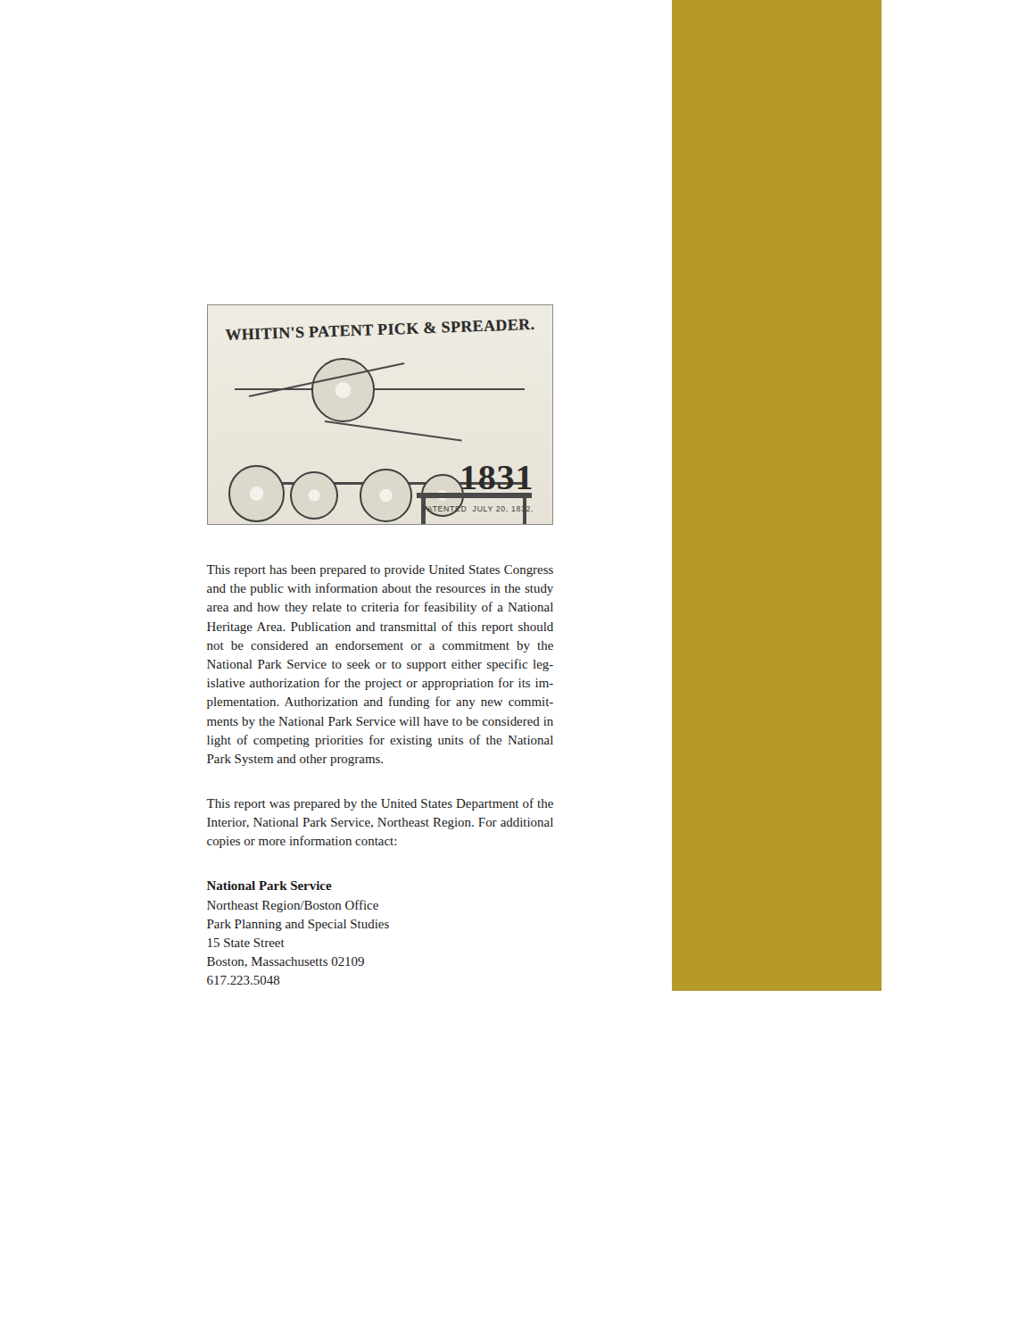WHITIN'S PATENT PICK & SPREADER.
1831
PATENTED JULY 20, 1832.
This report has been prepared to provide United States Congress and the public with information about the resources in the study area and how they relate to criteria for feasibility of a National Heritage Area. Publication and transmittal of this report should not be considered an endorsement or a commitment by the National Park Service to seek or to support either specific legislative authorization for the project or appropriation for its implementation. Authorization and funding for any new commitments by the National Park Service will have to be considered in light of competing priorities for existing units of the National Park System and other programs.
This report was prepared by the United States Department of the Interior, National Park Service, Northeast Region. For additional copies or more information contact:
National Park Service Northeast Region/Boston Office Park Planning and Special Studies 15 State Street Boston, Massachusetts 02109 617.223.5048